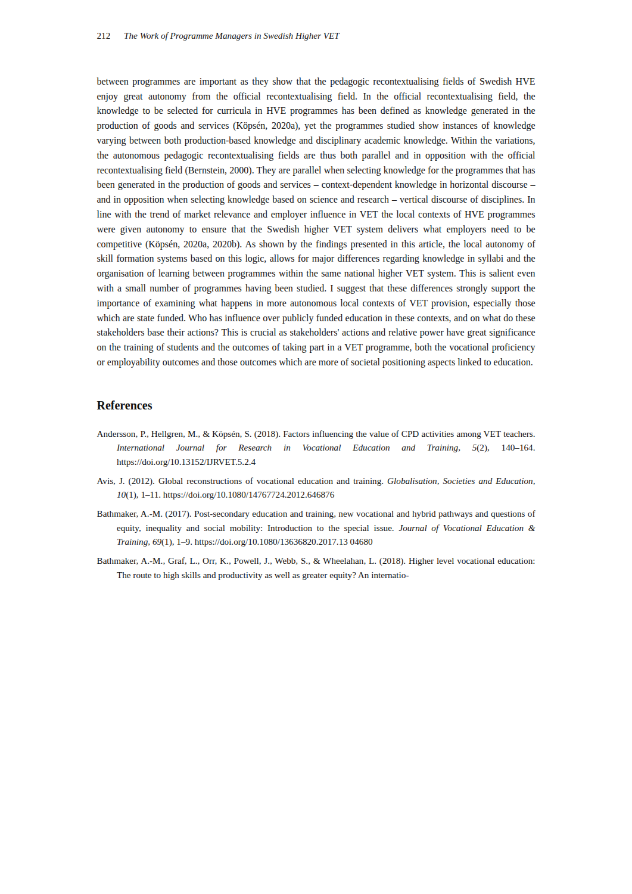212 The Work of Programme Managers in Swedish Higher VET
between programmes are important as they show that the pedagogic recontextualising fields of Swedish HVE enjoy great autonomy from the official recontextualising field. In the official recontextualising field, the knowledge to be selected for curricula in HVE programmes has been defined as knowledge generated in the production of goods and services (Köpsén, 2020a), yet the programmes studied show instances of knowledge varying between both production-based knowledge and disciplinary academic knowledge. Within the variations, the autonomous pedagogic recontextualising fields are thus both parallel and in opposition with the official recontextualising field (Bernstein, 2000). They are parallel when selecting knowledge for the programmes that has been generated in the production of goods and services – context-dependent knowledge in horizontal discourse – and in opposition when selecting knowledge based on science and research – vertical discourse of disciplines. In line with the trend of market relevance and employer influence in VET the local contexts of HVE programmes were given autonomy to ensure that the Swedish higher VET system delivers what employers need to be competitive (Köpsén, 2020a, 2020b). As shown by the findings presented in this article, the local autonomy of skill formation systems based on this logic, allows for major differences regarding knowledge in syllabi and the organisation of learning between programmes within the same national higher VET system. This is salient even with a small number of programmes having been studied. I suggest that these differences strongly support the importance of examining what happens in more autonomous local contexts of VET provision, especially those which are state funded. Who has influence over publicly funded education in these contexts, and on what do these stakeholders base their actions? This is crucial as stakeholders' actions and relative power have great significance on the training of students and the outcomes of taking part in a VET programme, both the vocational proficiency or employability outcomes and those outcomes which are more of societal positioning aspects linked to education.
References
Andersson, P., Hellgren, M., & Köpsén, S. (2018). Factors influencing the value of CPD activities among VET teachers. International Journal for Research in Vocational Education and Training, 5(2), 140–164. https://doi.org/10.13152/IJRVET.5.2.4
Avis, J. (2012). Global reconstructions of vocational education and training. Globalisation, Societies and Education, 10(1), 1–11. https://doi.org/10.1080/14767724.2012.646876
Bathmaker, A.-M. (2017). Post-secondary education and training, new vocational and hybrid pathways and questions of equity, inequality and social mobility: Introduction to the special issue. Journal of Vocational Education & Training, 69(1), 1–9. https://doi.org/10.1080/13636820.2017.13 04680
Bathmaker, A.-M., Graf, L., Orr, K., Powell, J., Webb, S., & Wheelahan, L. (2018). Higher level vocational education: The route to high skills and productivity as well as greater equity? An internatio-